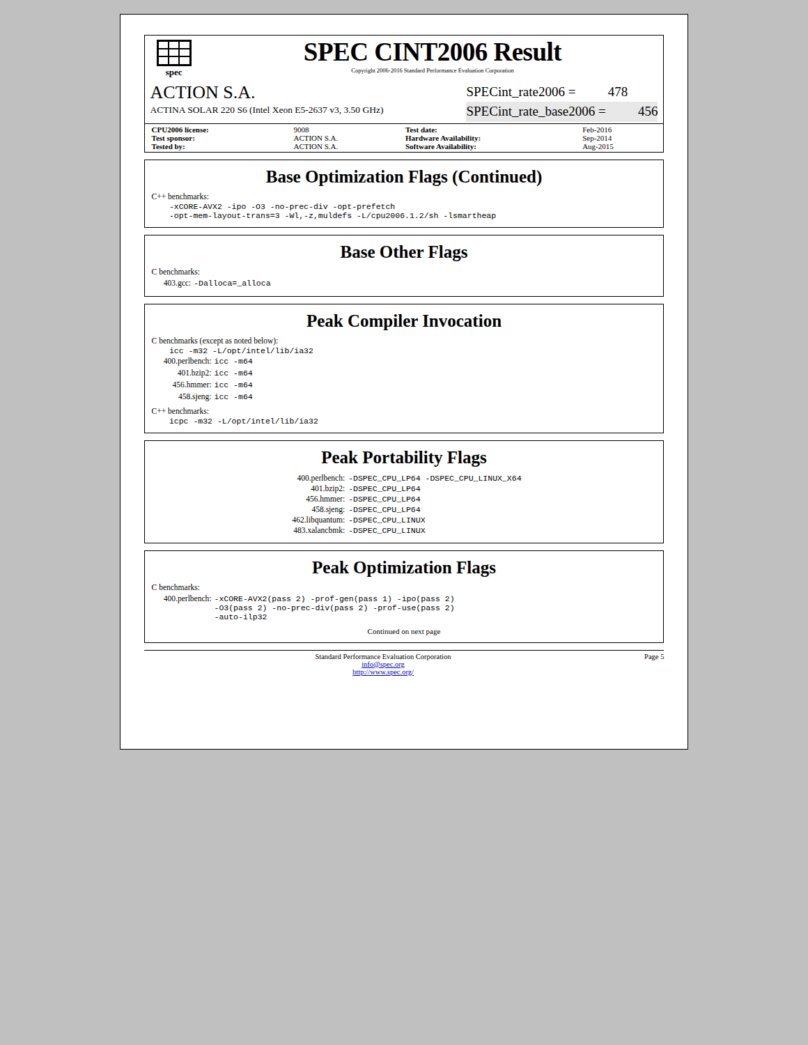spec
SPEC CINT2006 Result
Copyright 2006-2016 Standard Performance Evaluation Corporation
ACTION S.A.
ACTINA SOLAR 220 S6 (Intel Xeon E5-2637 v3, 3.50 GHz)
SPECint_rate2006 = 478
SPECint_rate_base2006 = 456
| CPU2006 license: | 9008 |
| Test sponsor: | ACTION S.A. |
| Tested by: | ACTION S.A. |
| Test date: | Feb-2016 |
| Hardware Availability: | Sep-2014 |
| Software Availability: | Aug-2015 |
Base Optimization Flags (Continued)
C++ benchmarks:
-xCORE-AVX2 -ipo -O3 -no-prec-div -opt-prefetch
-opt-mem-layout-trans=3 -Wl,-z,muldefs -L/cpu2006.1.2/sh -lsmartheap
Base Other Flags
C benchmarks:
| 403.gcc: | -Dalloca=_alloca |
Peak Compiler Invocation
C benchmarks (except as noted below):
icc -m32 -L/opt/intel/lib/ia32
| 400.perlbench: | icc -m64 |
| 401.bzip2: | icc -m64 |
| 456.hmmer: | icc -m64 |
| 458.sjeng: | icc -m64 |
C++ benchmarks:
icpc -m32 -L/opt/intel/lib/ia32
Peak Portability Flags
| 400.perlbench: | -DSPEC_CPU_LP64 -DSPEC_CPU_LINUX_X64 |
| 401.bzip2: | -DSPEC_CPU_LP64 |
| 456.hmmer: | -DSPEC_CPU_LP64 |
| 458.sjeng: | -DSPEC_CPU_LP64 |
| 462.libquantum: | -DSPEC_CPU_LINUX |
| 483.xalancbmk: | -DSPEC_CPU_LINUX |
Peak Optimization Flags
C benchmarks:
| 400.perlbench: | -xCORE-AVX2(pass 2) -prof-gen(pass 1) -ipo(pass 2) -O3(pass 2) -no-prec-div(pass 2) -prof-use(pass 2) -auto-ilp32 |
Continued on next page
Standard Performance Evaluation Corporation
info@spec.org
http://www.spec.org/
Page 5